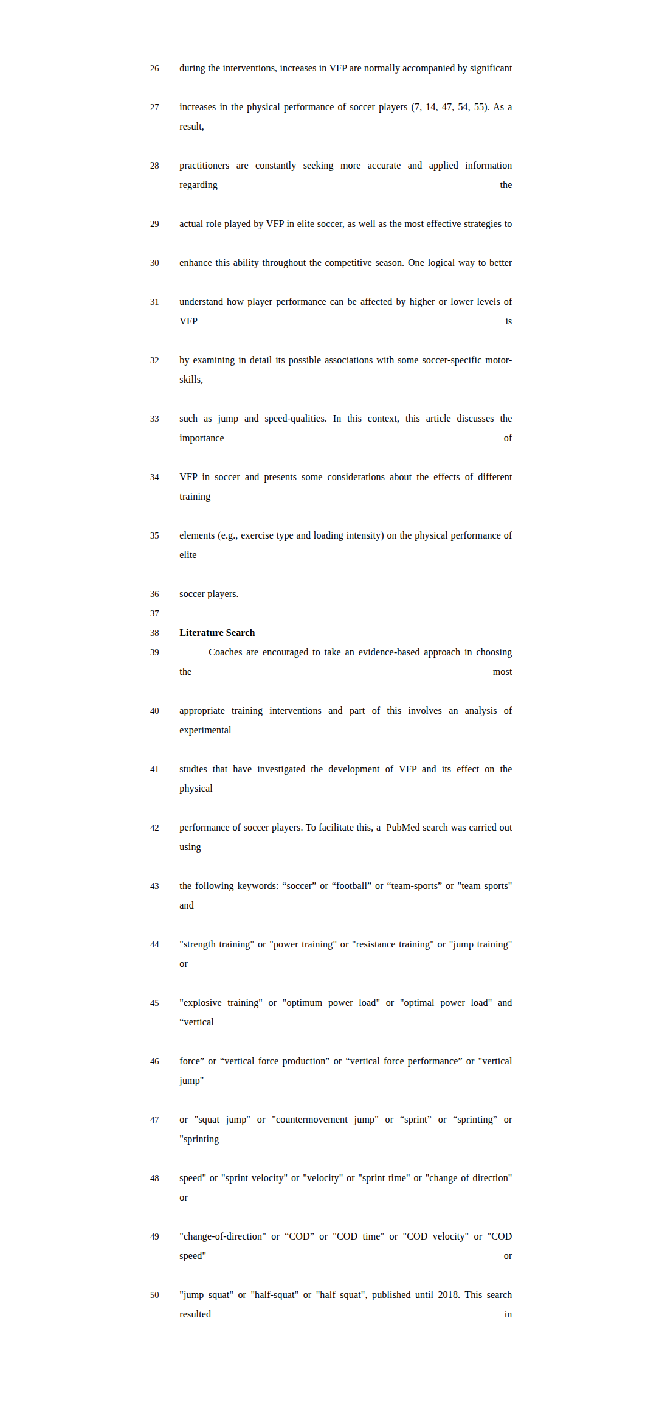26
during the interventions, increases in VFP are normally accompanied by significant
27
increases in the physical performance of soccer players (7, 14, 47, 54, 55). As a result,
28
practitioners are constantly seeking more accurate and applied information regarding the
29
actual role played by VFP in elite soccer, as well as the most effective strategies to
30
enhance this ability throughout the competitive season. One logical way to better
31
understand how player performance can be affected by higher or lower levels of VFP is
32
by examining in detail its possible associations with some soccer-specific motor-skills,
33
such as jump and speed-qualities. In this context, this article discusses the importance of
34
VFP in soccer and presents some considerations about the effects of different training
35
elements (e.g., exercise type and loading intensity) on the physical performance of elite
36
soccer players.
37
38
Literature Search
39
Coaches are encouraged to take an evidence-based approach in choosing the most
40
appropriate training interventions and part of this involves an analysis of experimental
41
studies that have investigated the development of VFP and its effect on the physical
42
performance of soccer players. To facilitate this, a PubMed search was carried out using
43
the following keywords: “soccer” or “football” or “team-sports” or "team sports" and
44
"strength training" or "power training" or "resistance training" or "jump training" or
45
"explosive training" or "optimum power load" or "optimal power load" and “vertical
46
force” or “vertical force production” or “vertical force performance” or "vertical jump"
47
or "squat jump" or "countermovement jump" or “sprint” or “sprinting” or "sprinting
48
speed" or "sprint velocity" or "velocity" or "sprint time" or "change of direction" or
49
"change-of-direction" or “COD” or "COD time" or "COD velocity" or "COD speed" or
50
"jump squat" or "half-squat" or "half squat", published until 2018. This search resulted in